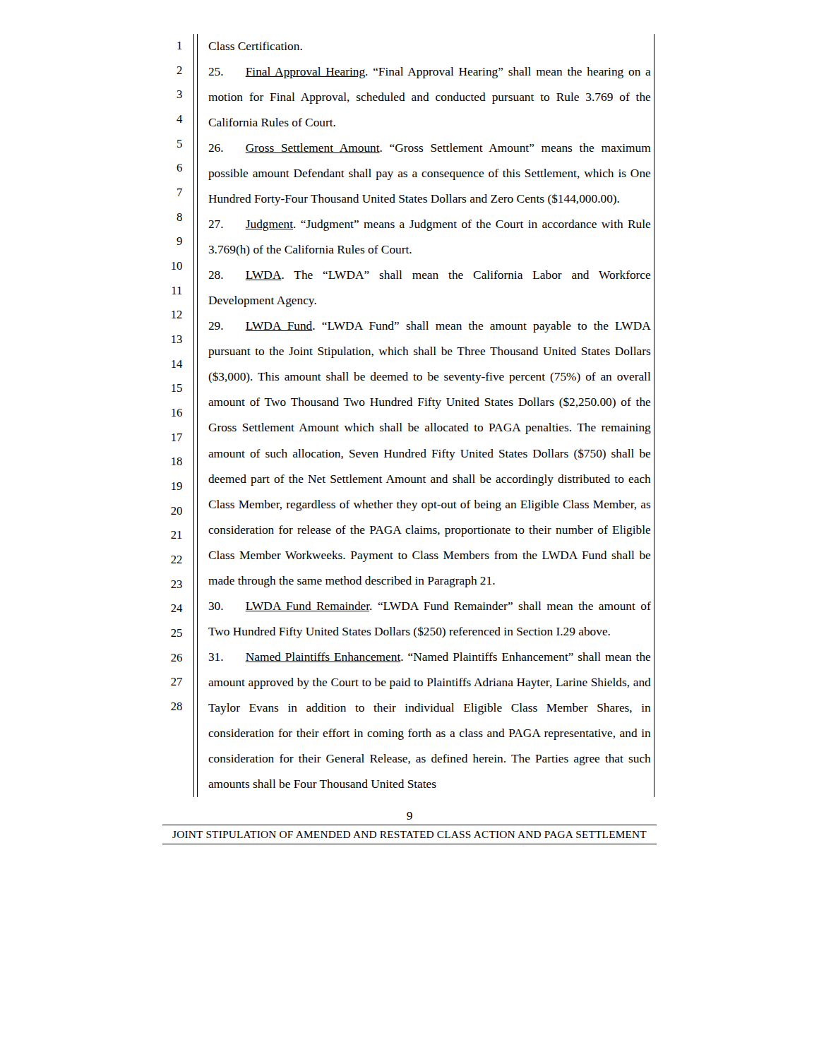1
2
3
4
5
6
7
8
9
10
11
12
13
14
15
16
17
18
19
20
21
22
23
24
25
26
27
28
Class Certification.
25. Final Approval Hearing. “Final Approval Hearing” shall mean the hearing on a motion for Final Approval, scheduled and conducted pursuant to Rule 3.769 of the California Rules of Court.
26. Gross Settlement Amount. “Gross Settlement Amount” means the maximum possible amount Defendant shall pay as a consequence of this Settlement, which is One Hundred Forty-Four Thousand United States Dollars and Zero Cents ($144,000.00).
27. Judgment. “Judgment” means a Judgment of the Court in accordance with Rule 3.769(h) of the California Rules of Court.
28. LWDA. The “LWDA” shall mean the California Labor and Workforce Development Agency.
29. LWDA Fund. “LWDA Fund” shall mean the amount payable to the LWDA pursuant to the Joint Stipulation, which shall be Three Thousand United States Dollars ($3,000). This amount shall be deemed to be seventy-five percent (75%) of an overall amount of Two Thousand Two Hundred Fifty United States Dollars ($2,250.00) of the Gross Settlement Amount which shall be allocated to PAGA penalties. The remaining amount of such allocation, Seven Hundred Fifty United States Dollars ($750) shall be deemed part of the Net Settlement Amount and shall be accordingly distributed to each Class Member, regardless of whether they opt-out of being an Eligible Class Member, as consideration for release of the PAGA claims, proportionate to their number of Eligible Class Member Workweeks. Payment to Class Members from the LWDA Fund shall be made through the same method described in Paragraph 21.
30. LWDA Fund Remainder. “LWDA Fund Remainder” shall mean the amount of Two Hundred Fifty United States Dollars ($250) referenced in Section I.29 above.
31. Named Plaintiffs Enhancement. “Named Plaintiffs Enhancement” shall mean the amount approved by the Court to be paid to Plaintiffs Adriana Hayter, Larine Shields, and Taylor Evans in addition to their individual Eligible Class Member Shares, in consideration for their effort in coming forth as a class and PAGA representative, and in consideration for their General Release, as defined herein. The Parties agree that such amounts shall be Four Thousand United States
9
JOINT STIPULATION OF AMENDED AND RESTATED CLASS ACTION AND PAGA SETTLEMENT